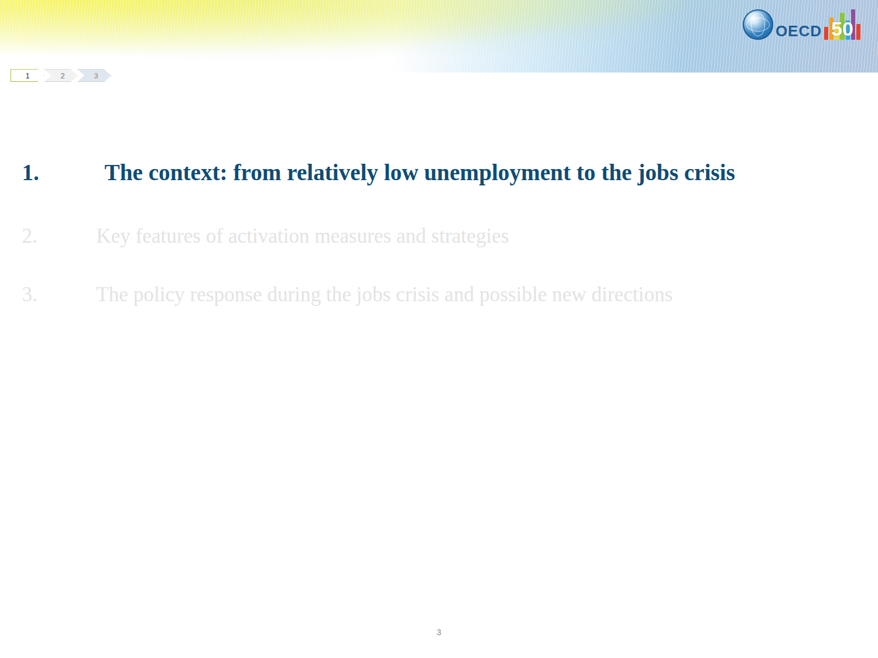OECD
50
1
2
3
The context: from relatively low unemployment to the jobs crisis
Key features of activation measures and strategies
The policy response during the jobs crisis and possible new directions
3